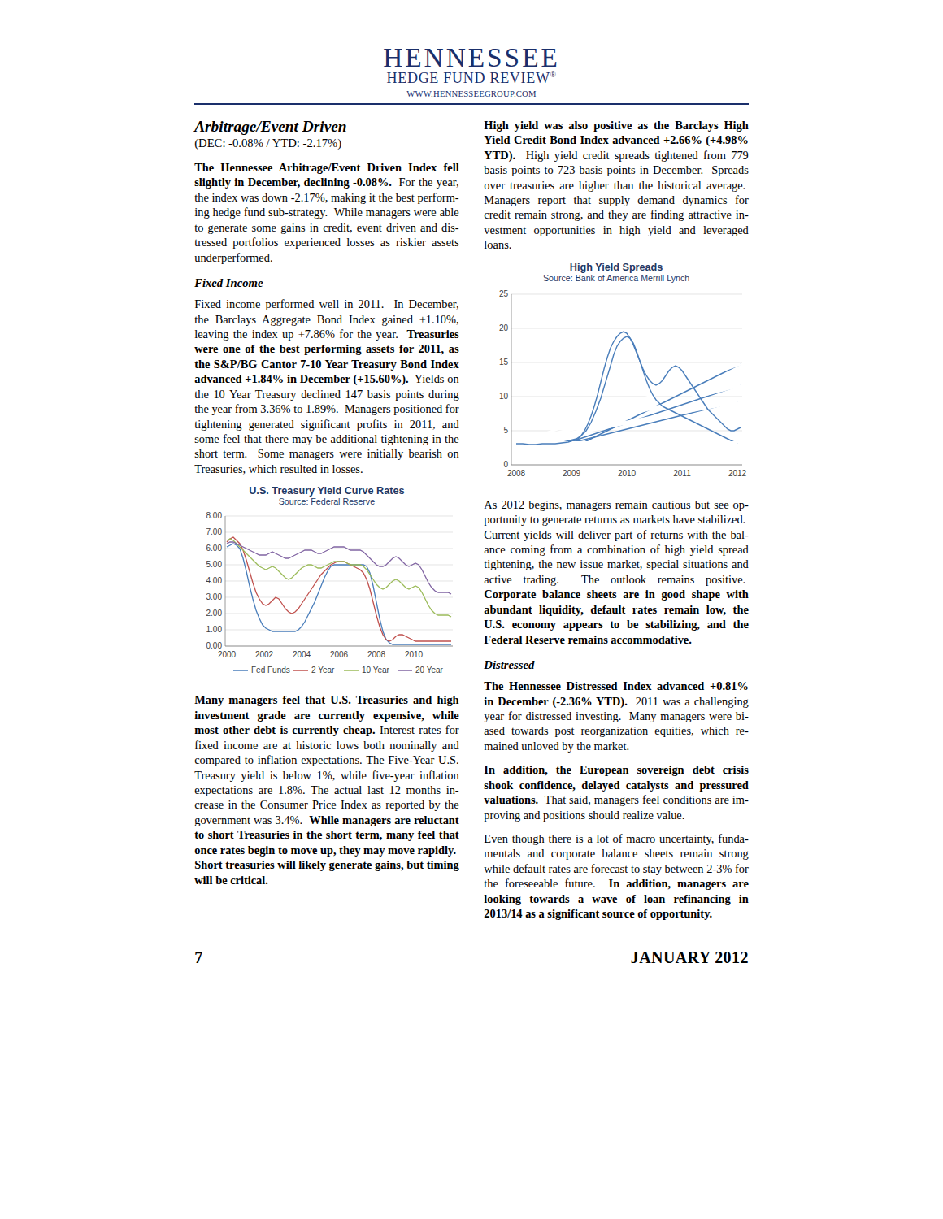HENNESSEE
HEDGE FUND REVIEW®
WWW.HENNESSEEGROUP.COM
Arbitrage/Event Driven
(DEC: -0.08% / YTD: -2.17%)
The Hennessee Arbitrage/Event Driven Index fell slightly in December, declining -0.08%. For the year, the index was down -2.17%, making it the best performing hedge fund sub-strategy. While managers were able to generate some gains in credit, event driven and distressed portfolios experienced losses as riskier assets underperformed.
Fixed Income
Fixed income performed well in 2011. In December, the Barclays Aggregate Bond Index gained +1.10%, leaving the index up +7.86% for the year. Treasuries were one of the best performing assets for 2011, as the S&P/BG Cantor 7-10 Year Treasury Bond Index advanced +1.84% in December (+15.60%). Yields on the 10 Year Treasury declined 147 basis points during the year from 3.36% to 1.89%. Managers positioned for tightening generated significant profits in 2011, and some feel that there may be additional tightening in the short term. Some managers were initially bearish on Treasuries, which resulted in losses.
U.S. Treasury Yield Curve Rates
Source: Federal Reserve
0.00 1.00 2.00 3.00 4.00 5.00 6.00 7.00 8.00 2000 2002 2004 2006 2008 2010 Fed Funds 2 Year 10 Year 20 Year
Many managers feel that U.S. Treasuries and high investment grade are currently expensive, while most other debt is currently cheap. Interest rates for fixed income are at historic lows both nominally and compared to inflation expectations. The Five-Year U.S. Treasury yield is below 1%, while five-year inflation expectations are 1.8%. The actual last 12 months increase in the Consumer Price Index as reported by the government was 3.4%. While managers are reluctant to short Treasuries in the short term, many feel that once rates begin to move up, they may move rapidly. Short treasuries will likely generate gains, but timing will be critical.
High yield was also positive as the Barclays High Yield Credit Bond Index advanced +2.66% (+4.98% YTD). High yield credit spreads tightened from 779 basis points to 723 basis points in December. Spreads over treasuries are higher than the historical average. Managers report that supply demand dynamics for credit remain strong, and they are finding attractive investment opportunities in high yield and leveraged loans.
High Yield Spreads
Source: Bank of America Merrill Lynch
0 5 10 15 20 25 2008 2009 2010 2011 2012
As 2012 begins, managers remain cautious but see opportunity to generate returns as markets have stabilized. Current yields will deliver part of returns with the balance coming from a combination of high yield spread tightening, the new issue market, special situations and active trading. The outlook remains positive. Corporate balance sheets are in good shape with abundant liquidity, default rates remain low, the U.S. economy appears to be stabilizing, and the Federal Reserve remains accommodative.
Distressed
The Hennessee Distressed Index advanced +0.81% in December (-2.36% YTD). 2011 was a challenging year for distressed investing. Many managers were biased towards post reorganization equities, which remained unloved by the market.
In addition, the European sovereign debt crisis shook confidence, delayed catalysts and pressured valuations. That said, managers feel conditions are improving and positions should realize value.
Even though there is a lot of macro uncertainty, fundamentals and corporate balance sheets remain strong while default rates are forecast to stay between 2-3% for the foreseeable future. In addition, managers are looking towards a wave of loan refinancing in 2013/14 as a significant source of opportunity.
7
JANUARY 2012